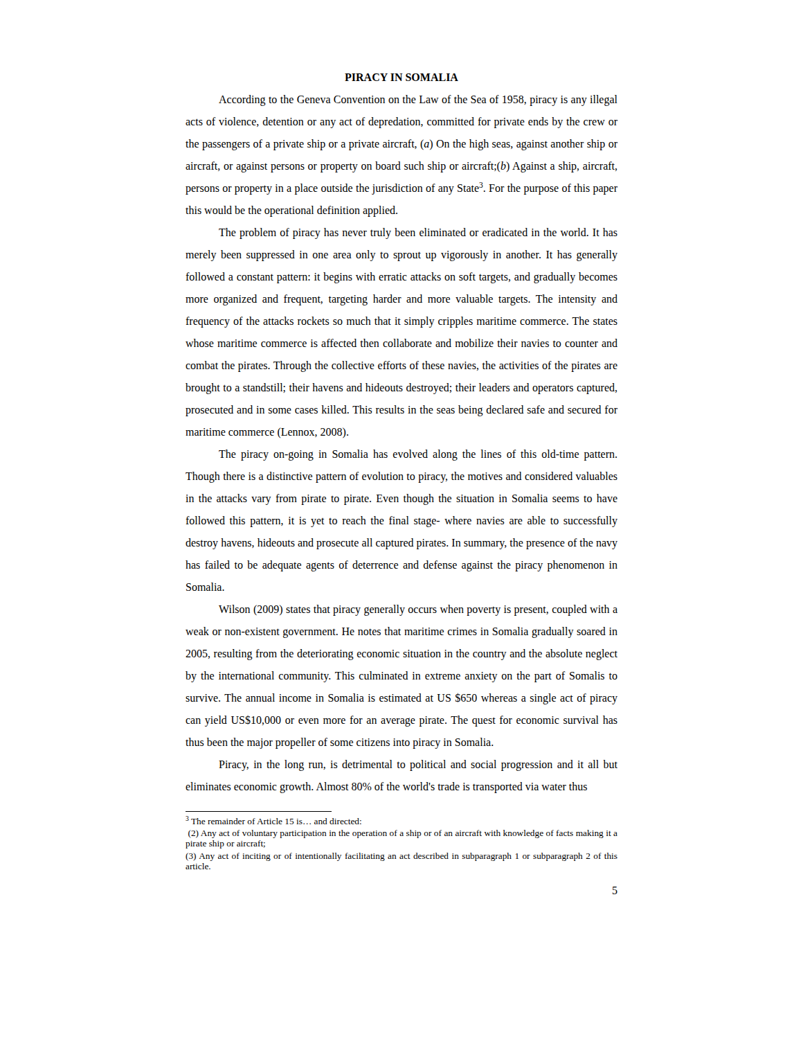PIRACY IN SOMALIA
According to the Geneva Convention on the Law of the Sea of 1958, piracy is any illegal acts of violence, detention or any act of depredation, committed for private ends by the crew or the passengers of a private ship or a private aircraft, (a) On the high seas, against another ship or aircraft, or against persons or property on board such ship or aircraft;(b) Against a ship, aircraft, persons or property in a place outside the jurisdiction of any State3. For the purpose of this paper this would be the operational definition applied.
The problem of piracy has never truly been eliminated or eradicated in the world. It has merely been suppressed in one area only to sprout up vigorously in another. It has generally followed a constant pattern: it begins with erratic attacks on soft targets, and gradually becomes more organized and frequent, targeting harder and more valuable targets. The intensity and frequency of the attacks rockets so much that it simply cripples maritime commerce. The states whose maritime commerce is affected then collaborate and mobilize their navies to counter and combat the pirates. Through the collective efforts of these navies, the activities of the pirates are brought to a standstill; their havens and hideouts destroyed; their leaders and operators captured, prosecuted and in some cases killed. This results in the seas being declared safe and secured for maritime commerce (Lennox, 2008).
The piracy on-going in Somalia has evolved along the lines of this old-time pattern. Though there is a distinctive pattern of evolution to piracy, the motives and considered valuables in the attacks vary from pirate to pirate. Even though the situation in Somalia seems to have followed this pattern, it is yet to reach the final stage- where navies are able to successfully destroy havens, hideouts and prosecute all captured pirates. In summary, the presence of the navy has failed to be adequate agents of deterrence and defense against the piracy phenomenon in Somalia.
Wilson (2009) states that piracy generally occurs when poverty is present, coupled with a weak or non-existent government. He notes that maritime crimes in Somalia gradually soared in 2005, resulting from the deteriorating economic situation in the country and the absolute neglect by the international community. This culminated in extreme anxiety on the part of Somalis to survive. The annual income in Somalia is estimated at US $650 whereas a single act of piracy can yield US$10,000 or even more for an average pirate. The quest for economic survival has thus been the major propeller of some citizens into piracy in Somalia.
Piracy, in the long run, is detrimental to political and social progression and it all but eliminates economic growth. Almost 80% of the world's trade is transported via water thus
3 The remainder of Article 15 is… and directed:
(2) Any act of voluntary participation in the operation of a ship or of an aircraft with knowledge of facts making it a pirate ship or aircraft;
(3) Any act of inciting or of intentionally facilitating an act described in subparagraph 1 or subparagraph 2 of this article.
5